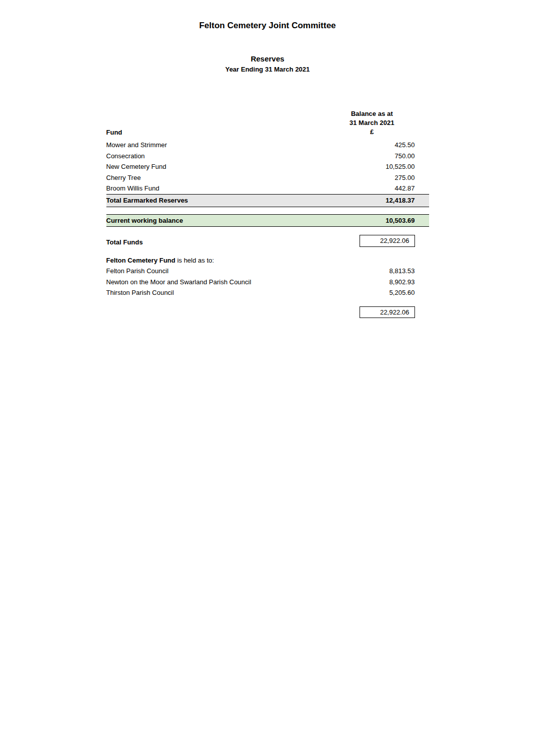Felton Cemetery Joint Committee
Reserves
Year Ending 31 March 2021
| Fund | Balance as at 31 March 2021 £ |
| Mower and Strimmer | 425.50 |
| Consecration | 750.00 |
| New Cemetery Fund | 10,525.00 |
| Cherry Tree | 275.00 |
| Broom Willis Fund | 442.87 |
| Total Earmarked Reserves | 12,418.37 |
| Current working balance | 10,503.69 |
| Total Funds | 22,922.06 |
| Felton Cemetery Fund is held as to: | |
| Felton Parish Council | 8,813.53 |
| Newton on the Moor and Swarland Parish Council | 8,902.93 |
| Thirston Parish Council | 5,205.60 |
| | 22,922.06 |